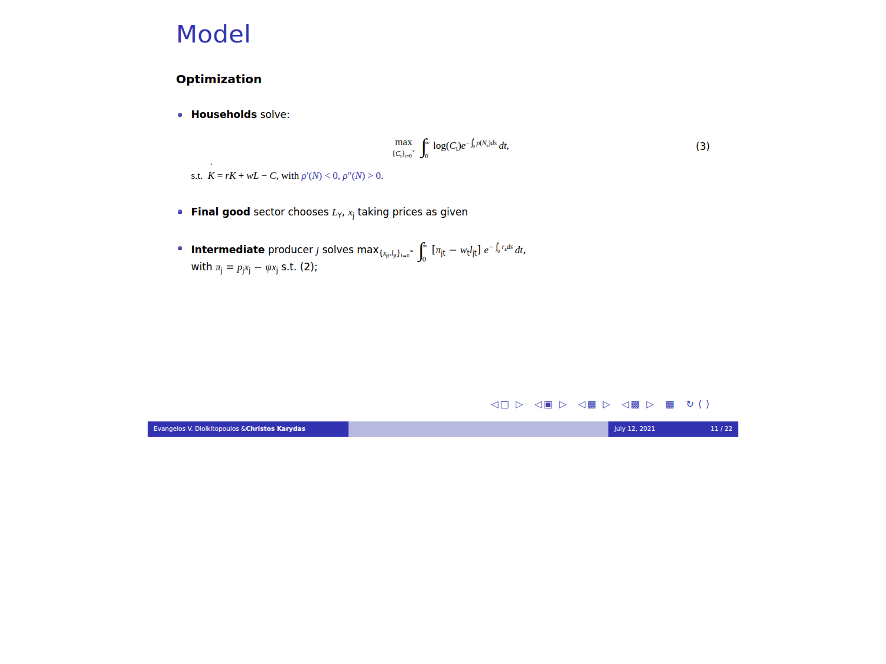Model
Optimization
Households solve:
max {Ct}t=0∞ ∫∞0 log(Ct)e− ∫t 0 ρ(Ns)ds dt, (3)
s.t. K = rK + wL − C, with ρ′(N) < 0, ρ″(N) > 0.
Final good sector chooses LY, xj taking prices as given
Intermediate producer j solves max{xjt,ljt}t=0∞ ∫∞0 [πjt − wtljt] e− ∫t 0 rsds dt,
with πj = pjxj − ψxj s.t. (2);
◁□ ▷ ◁▣ ▷ ◁▩ ▷ ◁▩ ▷ ▩ ↻ ⟨ ⟩
Evangelos V. Dioikitopoulos & Christos Karydas
July 12, 202111 / 22